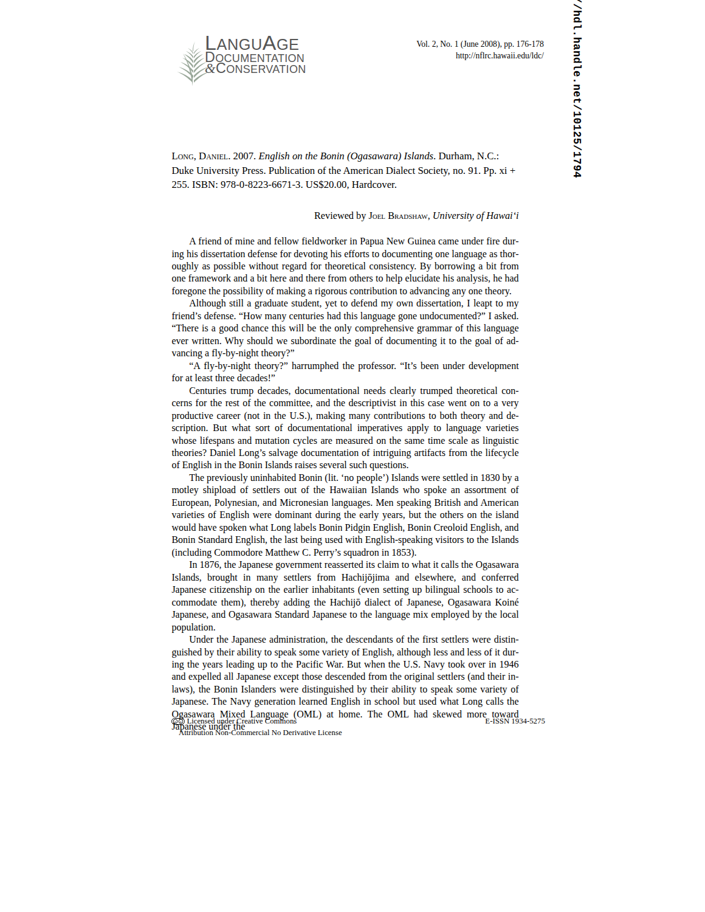LANGUAGE
DOCUMENTATION
&CONSERVATION
Vol. 2, No. 1 (June 2008), pp. 176-178
http://nflrc.hawaii.edu/ldc/
Document URI: http://hdl.handle.net/10125/1794
Long, Daniel. 2007. English on the Bonin (Ogasawara) Islands. Durham, N.C.: Duke University Press. Publication of the American Dialect Society, no. 91. Pp. xi + 255. ISBN: 978-0-8223-6671-3. US$20.00, Hardcover.
Reviewed by Joel Bradshaw, University of Hawaiʻi
A friend of mine and fellow fieldworker in Papua New Guinea came under fire during his dissertation defense for devoting his efforts to documenting one language as thoroughly as possible without regard for theoretical consistency. By borrowing a bit from one framework and a bit here and there from others to help elucidate his analysis, he had foregone the possibility of making a rigorous contribution to advancing any one theory.
Although still a graduate student, yet to defend my own dissertation, I leapt to my friend’s defense. “How many centuries had this language gone undocumented?” I asked. “There is a good chance this will be the only comprehensive grammar of this language ever written. Why should we subordinate the goal of documenting it to the goal of advancing a fly-by-night theory?”
“A fly-by-night theory?” harrumphed the professor. “It’s been under development for at least three decades!”
Centuries trump decades, documentational needs clearly trumped theoretical concerns for the rest of the committee, and the descriptivist in this case went on to a very productive career (not in the U.S.), making many contributions to both theory and description. But what sort of documentational imperatives apply to language varieties whose lifespans and mutation cycles are measured on the same time scale as linguistic theories? Daniel Long’s salvage documentation of intriguing artifacts from the lifecycle of English in the Bonin Islands raises several such questions.
The previously uninhabited Bonin (lit. ‘no people’) Islands were settled in 1830 by a motley shipload of settlers out of the Hawaiian Islands who spoke an assortment of European, Polynesian, and Micronesian languages. Men speaking British and American varieties of English were dominant during the early years, but the others on the island would have spoken what Long labels Bonin Pidgin English, Bonin Creoloid English, and Bonin Standard English, the last being used with English-speaking visitors to the Islands (including Commodore Matthew C. Perry’s squadron in 1853).
In 1876, the Japanese government reasserted its claim to what it calls the Ogasawara Islands, brought in many settlers from Hachijōjima and elsewhere, and conferred Japanese citizenship on the earlier inhabitants (even setting up bilingual schools to accommodate them), thereby adding the Hachijō dialect of Japanese, Ogasawara Koiné Japanese, and Ogasawara Standard Japanese to the language mix employed by the local population.
Under the Japanese administration, the descendants of the first settlers were distinguished by their ability to speak some variety of English, although less and less of it during the years leading up to the Pacific War. But when the U.S. Navy took over in 1946 and expelled all Japanese except those descended from the original settlers (and their in-laws), the Bonin Islanders were distinguished by their ability to speak some variety of Japanese. The Navy generation learned English in school but used what Long calls the Ogasawara Mixed Language (OML) at home. The OML had skewed more toward Japanese under the
c c Licensed under Creative Commons
Attribution Non-Commercial No Derivative License
E-ISSN 1934-5275